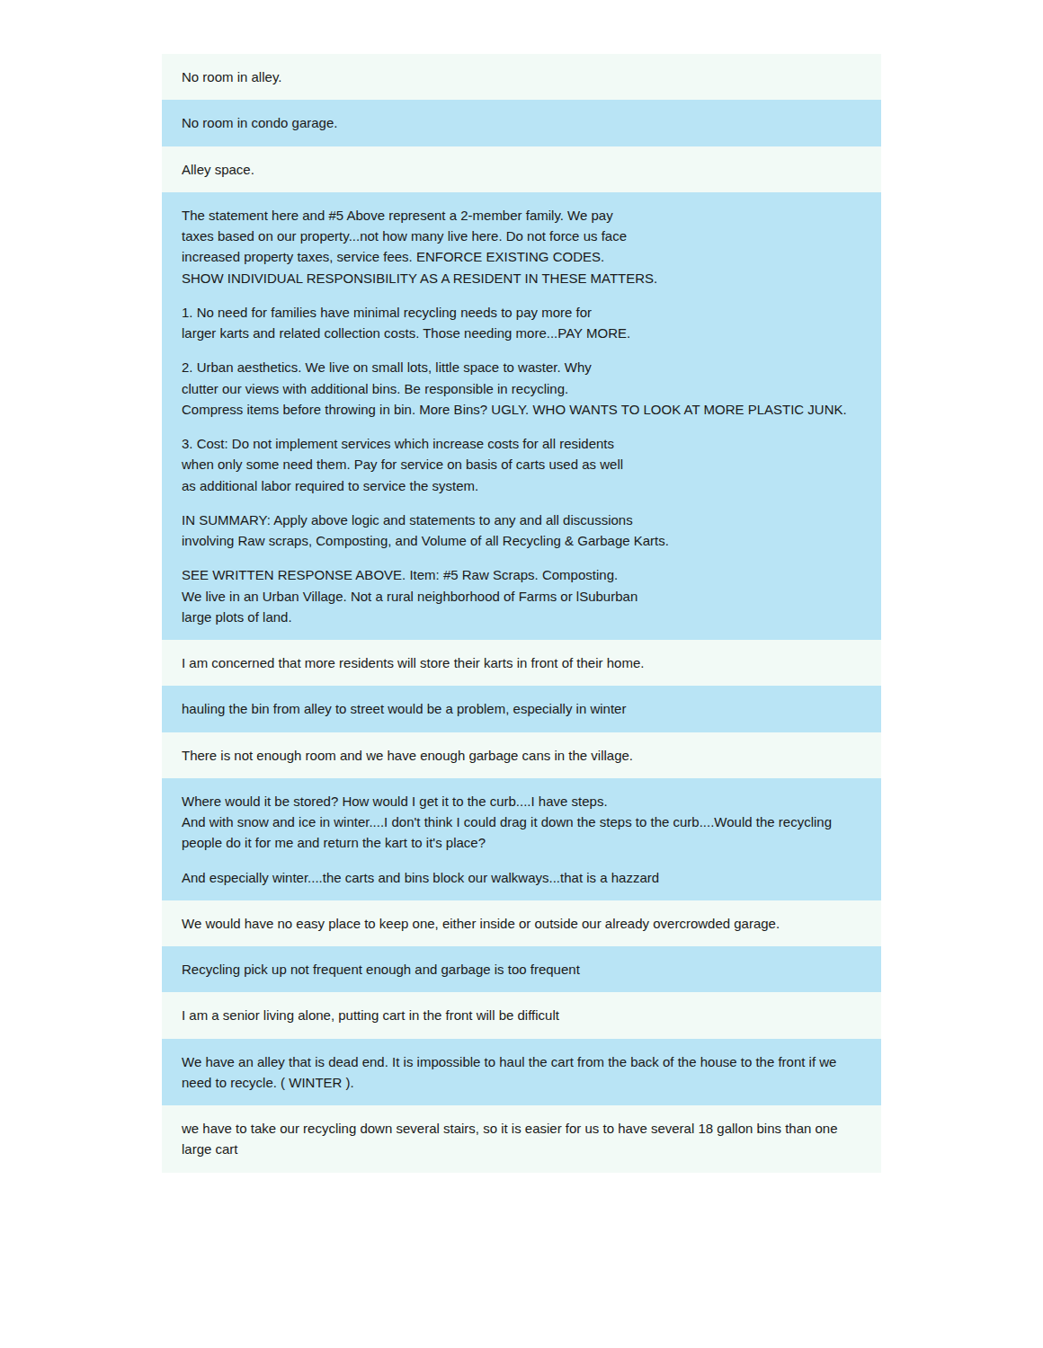No room in alley.
No room in condo garage.
Alley space.
The statement here and #5 Above represent a 2-member family. We pay
taxes based on our property...not how many live here. Do not force us face
increased property taxes, service fees. ENFORCE EXISTING CODES.
SHOW INDIVIDUAL RESPONSIBILITY AS A RESIDENT IN THESE MATTERS.
1. No need for families have minimal recycling needs to pay more for
larger karts and related collection costs. Those needing more...PAY MORE.
2. Urban aesthetics. We live on small lots, little space to waster. Why
clutter our views with additional bins. Be responsible in recycling.
Compress items before throwing in bin. More Bins? UGLY. WHO WANTS TO LOOK AT MORE PLASTIC JUNK.
3. Cost: Do not implement services which increase costs for all residents
when only some need them. Pay for service on basis of carts used as well
as additional labor required to service the system.
IN SUMMARY: Apply above logic and statements to any and all discussions
involving Raw scraps, Composting, and Volume of all Recycling & Garbage Karts.
SEE WRITTEN RESPONSE ABOVE. Item: #5 Raw Scraps. Composting.
We live in an Urban Village. Not a rural neighborhood of Farms or lSuburban
large plots of land.
I am concerned that more residents will store their karts in front of their home.
hauling the bin from alley to street would be a problem, especially in winter
There is not enough room and we have enough garbage cans in the village.
Where would it be stored? How would I get it to the curb....I have steps.
And with snow and ice in winter....I don't think I could drag it down the steps to the curb....Would the recycling people do it for me and return the kart to it's place?
And especially winter....the carts and bins block our walkways...that is a hazzard
We would have no easy place to keep one, either inside or outside our already overcrowded garage.
Recycling pick up not frequent enough and garbage is too frequent
I am a senior living alone, putting cart in the front will be difficult
We have an alley that is dead end. It is impossible to haul the cart from the back of the house to the front if we need to recycle. ( WINTER ).
we have to take our recycling down several stairs, so it is easier for us to have several 18 gallon bins than one large cart